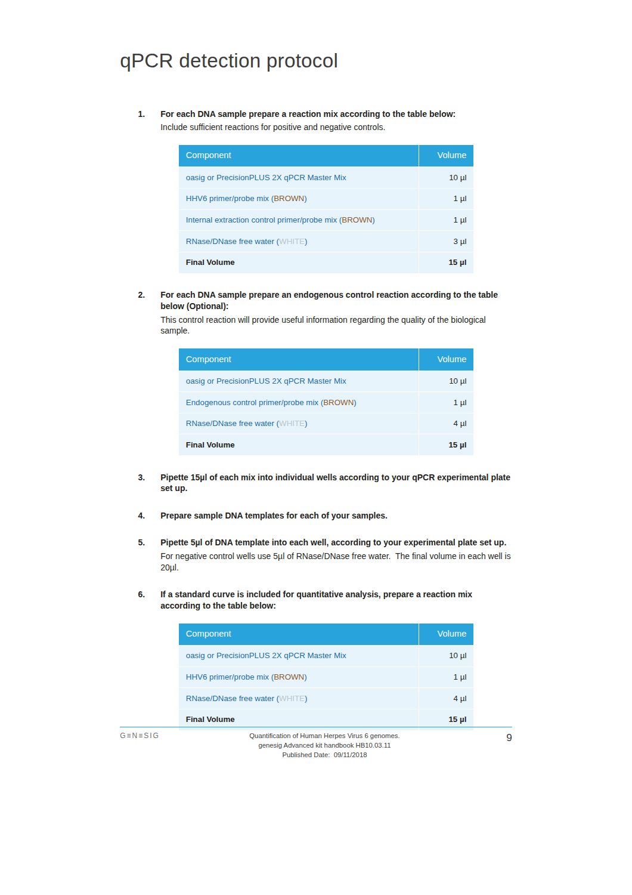qPCR detection protocol
For each DNA sample prepare a reaction mix according to the table below: Include sufficient reactions for positive and negative controls.
| Component | Volume |
| --- | --- |
| oasig or PrecisionPLUS 2X qPCR Master Mix | 10 µl |
| HHV6 primer/probe mix ( BROWN ) | 1 µl |
| Internal extraction control primer/probe mix ( BROWN ) | 1 µl |
| RNase/DNase free water ( WHITE ) | 3 µl |
| Final Volume | 15 µl |
For each DNA sample prepare an endogenous control reaction according to the table below (Optional): This control reaction will provide useful information regarding the quality of the biological sample.
| Component | Volume |
| --- | --- |
| oasig or PrecisionPLUS 2X qPCR Master Mix | 10 µl |
| Endogenous control primer/probe mix ( BROWN ) | 1 µl |
| RNase/DNase free water ( WHITE ) | 4 µl |
| Final Volume | 15 µl |
Pipette 15µl of each mix into individual wells according to your qPCR experimental plate set up.
Prepare sample DNA templates for each of your samples.
Pipette 5µl of DNA template into each well, according to your experimental plate set up. For negative control wells use 5µl of RNase/DNase free water. The final volume in each well is 20µl.
If a standard curve is included for quantitative analysis, prepare a reaction mix according to the table below:
| Component | Volume |
| --- | --- |
| oasig or PrecisionPLUS 2X qPCR Master Mix | 10 µl |
| HHV6 primer/probe mix ( BROWN ) | 1 µl |
| RNase/DNase free water ( WHITE ) | 4 µl |
| Final Volume | 15 µl |
G≡N≡SIG
Quantification of Human Herpes Virus 6 genomes.
genesig Advanced kit handbook HB10.03.11
Published Date: 09/11/2018
9